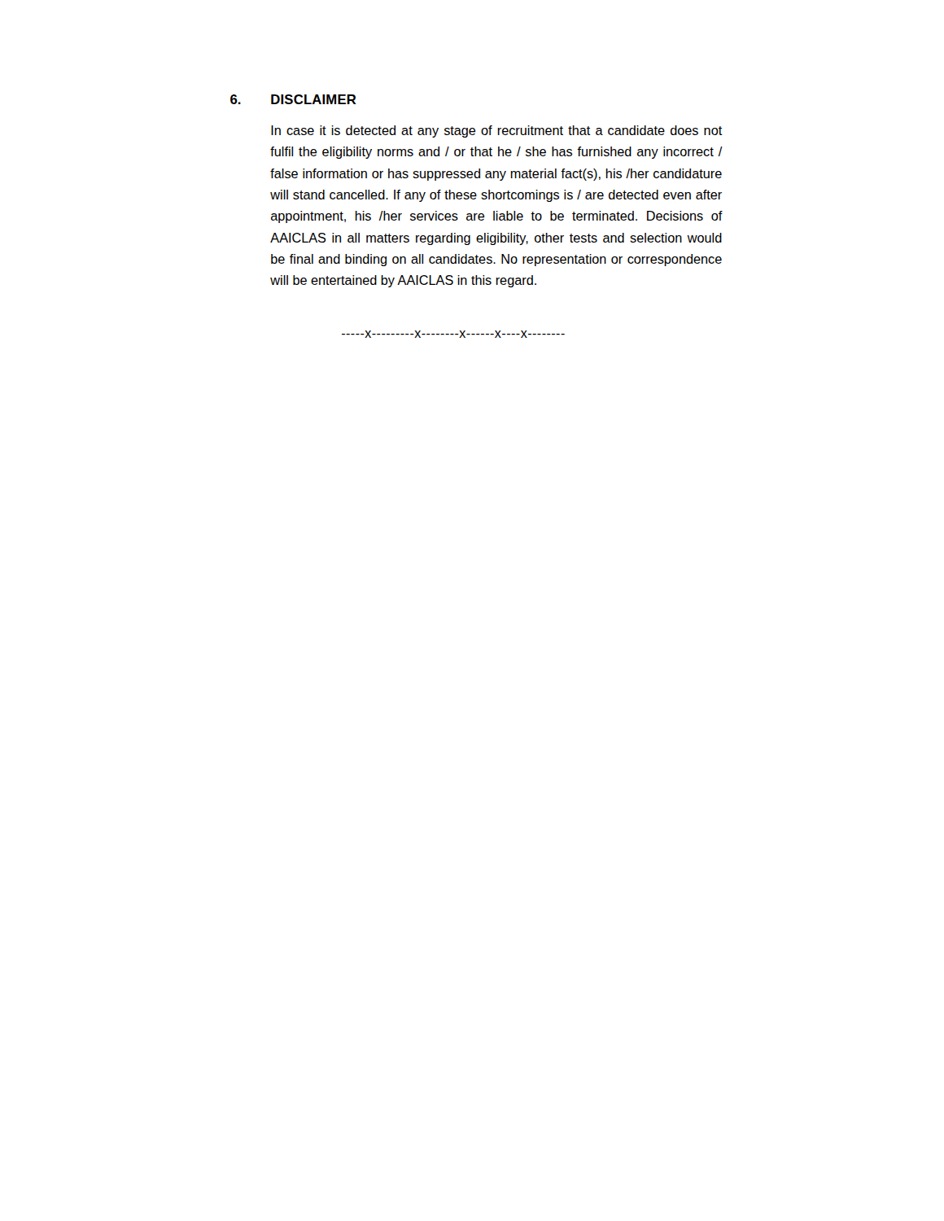6.
DISCLAIMER
In case it is detected at any stage of recruitment that a candidate does not fulfil the eligibility norms and / or that he / she has furnished any incorrect / false information or has suppressed any material fact(s), his /her candidature will stand cancelled. If any of these shortcomings is / are detected even after appointment, his /her services are liable to be terminated. Decisions of AAICLAS in all matters regarding eligibility, other tests and selection would be final and binding on all candidates. No representation or correspondence will be entertained by AAICLAS in this regard.
-----x---------x--------x------x----x--------